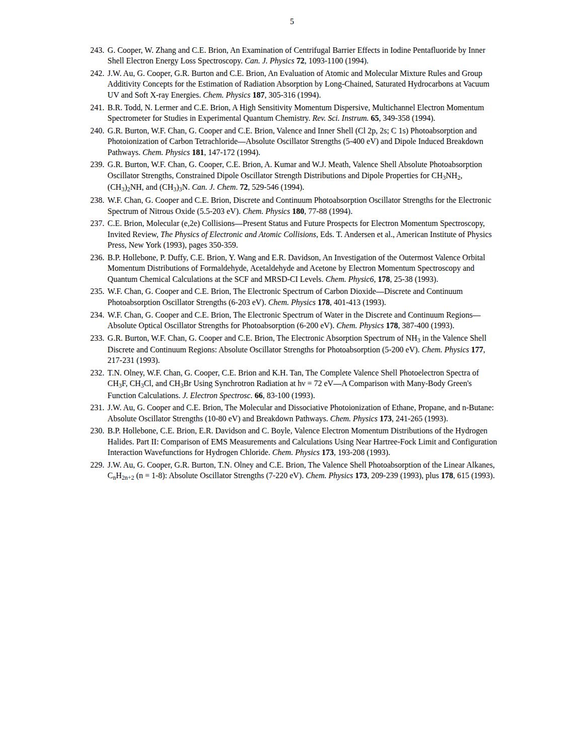5
243. G. Cooper, W. Zhang and C.E. Brion, An Examination of Centrifugal Barrier Effects in Iodine Pentafluoride by Inner Shell Electron Energy Loss Spectroscopy. Can. J. Physics 72, 1093-1100 (1994).
242. J.W. Au, G. Cooper, G.R. Burton and C.E. Brion, An Evaluation of Atomic and Molecular Mixture Rules and Group Additivity Concepts for the Estimation of Radiation Absorption by Long-Chained, Saturated Hydrocarbons at Vacuum UV and Soft X-ray Energies. Chem. Physics 187, 305-316 (1994).
241. B.R. Todd, N. Lermer and C.E. Brion, A High Sensitivity Momentum Dispersive, Multichannel Electron Momentum Spectrometer for Studies in Experimental Quantum Chemistry. Rev. Sci. Instrum. 65, 349-358 (1994).
240. G.R. Burton, W.F. Chan, G. Cooper and C.E. Brion, Valence and Inner Shell (Cl 2p, 2s; C 1s) Photoabsorption and Photoionization of Carbon Tetrachloride—Absolute Oscillator Strengths (5-400 eV) and Dipole Induced Breakdown Pathways. Chem. Physics 181, 147-172 (1994).
239. G.R. Burton, W.F. Chan, G. Cooper, C.E. Brion, A. Kumar and W.J. Meath, Valence Shell Absolute Photoabsorption Oscillator Strengths, Constrained Dipole Oscillator Strength Distributions and Dipole Properties for CH3NH2, (CH3)2NH, and (CH3)3N. Can. J. Chem. 72, 529-546 (1994).
238. W.F. Chan, G. Cooper and C.E. Brion, Discrete and Continuum Photoabsorption Oscillator Strengths for the Electronic Spectrum of Nitrous Oxide (5.5-203 eV). Chem. Physics 180, 77-88 (1994).
237. C.E. Brion, Molecular (e,2e) Collisions—Present Status and Future Prospects for Electron Momentum Spectroscopy, Invited Review, The Physics of Electronic and Atomic Collisions, Eds. T. Andersen et al., American Institute of Physics Press, New York (1993), pages 350-359.
236. B.P. Hollebone, P. Duffy, C.E. Brion, Y. Wang and E.R. Davidson, An Investigation of the Outermost Valence Orbital Momentum Distributions of Formaldehyde, Acetaldehyde and Acetone by Electron Momentum Spectroscopy and Quantum Chemical Calculations at the SCF and MRSD-CI Levels. Chem. Physic6, 178, 25-38 (1993).
235. W.F. Chan, G. Cooper and C.E. Brion, The Electronic Spectrum of Carbon Dioxide—Discrete and Continuum Photoabsorption Oscillator Strengths (6-203 eV). Chem. Physics 178, 401-413 (1993).
234. W.F. Chan, G. Cooper and C.E. Brion, The Electronic Spectrum of Water in the Discrete and Continuum Regions—Absolute Optical Oscillator Strengths for Photoabsorption (6-200 eV). Chem. Physics 178, 387-400 (1993).
233. G.R. Burton, W.F. Chan, G. Cooper and C.E. Brion, The Electronic Absorption Spectrum of NH3 in the Valence Shell Discrete and Continuum Regions: Absolute Oscillator Strengths for Photoabsorption (5-200 eV). Chem. Physics 177, 217-231 (1993).
232. T.N. Olney, W.F. Chan, G. Cooper, C.E. Brion and K.H. Tan, The Complete Valence Shell Photoelectron Spectra of CH3F, CH3Cl, and CH3Br Using Synchrotron Radiation at hν = 72 eV—A Comparison with Many-Body Green's Function Calculations. J. Electron Spectrosc. 66, 83-100 (1993).
231. J.W. Au, G. Cooper and C.E. Brion, The Molecular and Dissociative Photoionization of Ethane, Propane, and n-Butane: Absolute Oscillator Strengths (10-80 eV) and Breakdown Pathways. Chem. Physics 173, 241-265 (1993).
230. B.P. Hollebone, C.E. Brion, E.R. Davidson and C. Boyle, Valence Electron Momentum Distributions of the Hydrogen Halides. Part II: Comparison of EMS Measurements and Calculations Using Near Hartree-Fock Limit and Configuration Interaction Wavefunctions for Hydrogen Chloride. Chem. Physics 173, 193-208 (1993).
229. J.W. Au, G. Cooper, G.R. Burton, T.N. Olney and C.E. Brion, The Valence Shell Photoabsorption of the Linear Alkanes, CnH2n+2 (n = 1-8): Absolute Oscillator Strengths (7-220 eV). Chem. Physics 173, 209-239 (1993), plus 178, 615 (1993).